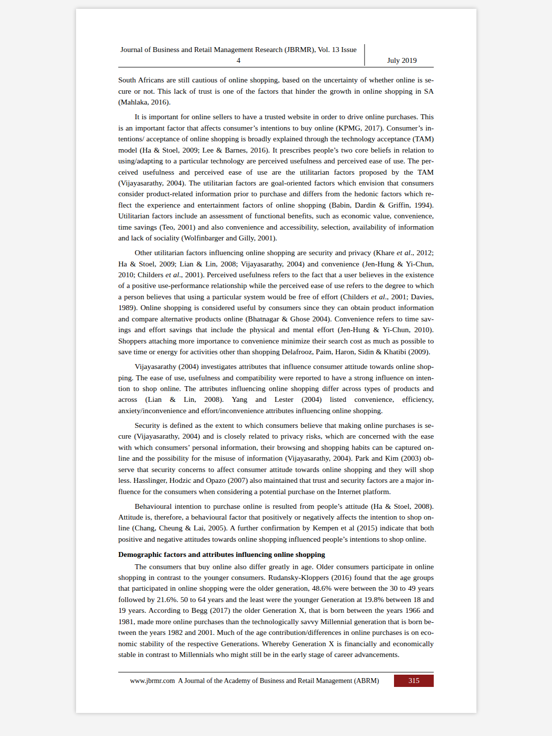| Journal of Business and Retail Management Research (JBRMR), Vol. 13 Issue 4 | | July 2019 |
South Africans are still cautious of online shopping, based on the uncertainty of whether online is secure or not. This lack of trust is one of the factors that hinder the growth in online shopping in SA (Mahlaka, 2016).
It is important for online sellers to have a trusted website in order to drive online purchases. This is an important factor that affects consumer’s intentions to buy online (KPMG, 2017). Consumer’s intentions/ acceptance of online shopping is broadly explained through the technology acceptance (TAM) model (Ha & Stoel, 2009; Lee & Barnes, 2016). It prescribes people’s two core beliefs in relation to using/adapting to a particular technology are perceived usefulness and perceived ease of use. The perceived usefulness and perceived ease of use are the utilitarian factors proposed by the TAM (Vijayasarathy, 2004). The utilitarian factors are goal-oriented factors which envision that consumers consider product-related information prior to purchase and differs from the hedonic factors which reflect the experience and entertainment factors of online shopping (Babin, Dardin & Griffin, 1994). Utilitarian factors include an assessment of functional benefits, such as economic value, convenience, time savings (Teo, 2001) and also convenience and accessibility, selection, availability of information and lack of sociality (Wolfinbarger and Gilly, 2001).
Other utilitarian factors influencing online shopping are security and privacy (Khare et al., 2012; Ha & Stoel, 2009; Lian & Lin, 2008; Vijayasarathy, 2004) and convenience (Jen-Hung & Yi-Chun, 2010; Childers et al., 2001). Perceived usefulness refers to the fact that a user believes in the existence of a positive use-performance relationship while the perceived ease of use refers to the degree to which a person believes that using a particular system would be free of effort (Childers et al., 2001; Davies, 1989). Online shopping is considered useful by consumers since they can obtain product information and compare alternative products online (Bhatnagar & Ghose 2004). Convenience refers to time savings and effort savings that include the physical and mental effort (Jen-Hung & Yi-Chun, 2010). Shoppers attaching more importance to convenience minimize their search cost as much as possible to save time or energy for activities other than shopping Delafrooz, Paim, Haron, Sidin & Khatibi (2009).
Vijayasarathy (2004) investigates attributes that influence consumer attitude towards online shopping. The ease of use, usefulness and compatibility were reported to have a strong influence on intention to shop online. The attributes influencing online shopping differ across types of products and across (Lian & Lin, 2008). Yang and Lester (2004) listed convenience, efficiency, anxiety/inconvenience and effort/inconvenience attributes influencing online shopping.
Security is defined as the extent to which consumers believe that making online purchases is secure (Vijayasarathy, 2004) and is closely related to privacy risks, which are concerned with the ease with which consumers’ personal information, their browsing and shopping habits can be captured online and the possibility for the misuse of information (Vijayasarathy, 2004). Park and Kim (2003) observe that security concerns to affect consumer attitude towards online shopping and they will shop less. Hasslinger, Hodzic and Opazo (2007) also maintained that trust and security factors are a major influence for the consumers when considering a potential purchase on the Internet platform.
Behavioural intention to purchase online is resulted from people’s attitude (Ha & Stoel, 2008). Attitude is, therefore, a behavioural factor that positively or negatively affects the intention to shop online (Chang, Cheung & Lai, 2005). A further confirmation by Kempen et al (2015) indicate that both positive and negative attitudes towards online shopping influenced people’s intentions to shop online.
Demographic factors and attributes influencing online shopping
The consumers that buy online also differ greatly in age. Older consumers participate in online shopping in contrast to the younger consumers. Rudansky-Kloppers (2016) found that the age groups that participated in online shopping were the older generation, 48.6% were between the 30 to 49 years followed by 21.6%. 50 to 64 years and the least were the younger Generation at 19.8% between 18 and 19 years. According to Begg (2017) the older Generation X, that is born between the years 1966 and 1981, made more online purchases than the technologically savvy Millennial generation that is born between the years 1982 and 2001. Much of the age contribution/differences in online purchases is on economic stability of the respective Generations. Whereby Generation X is financially and economically stable in contrast to Millennials who might still be in the early stage of career advancements.
www.jbrmr.com A Journal of the Academy of Business and Retail Management (ABRM)
315